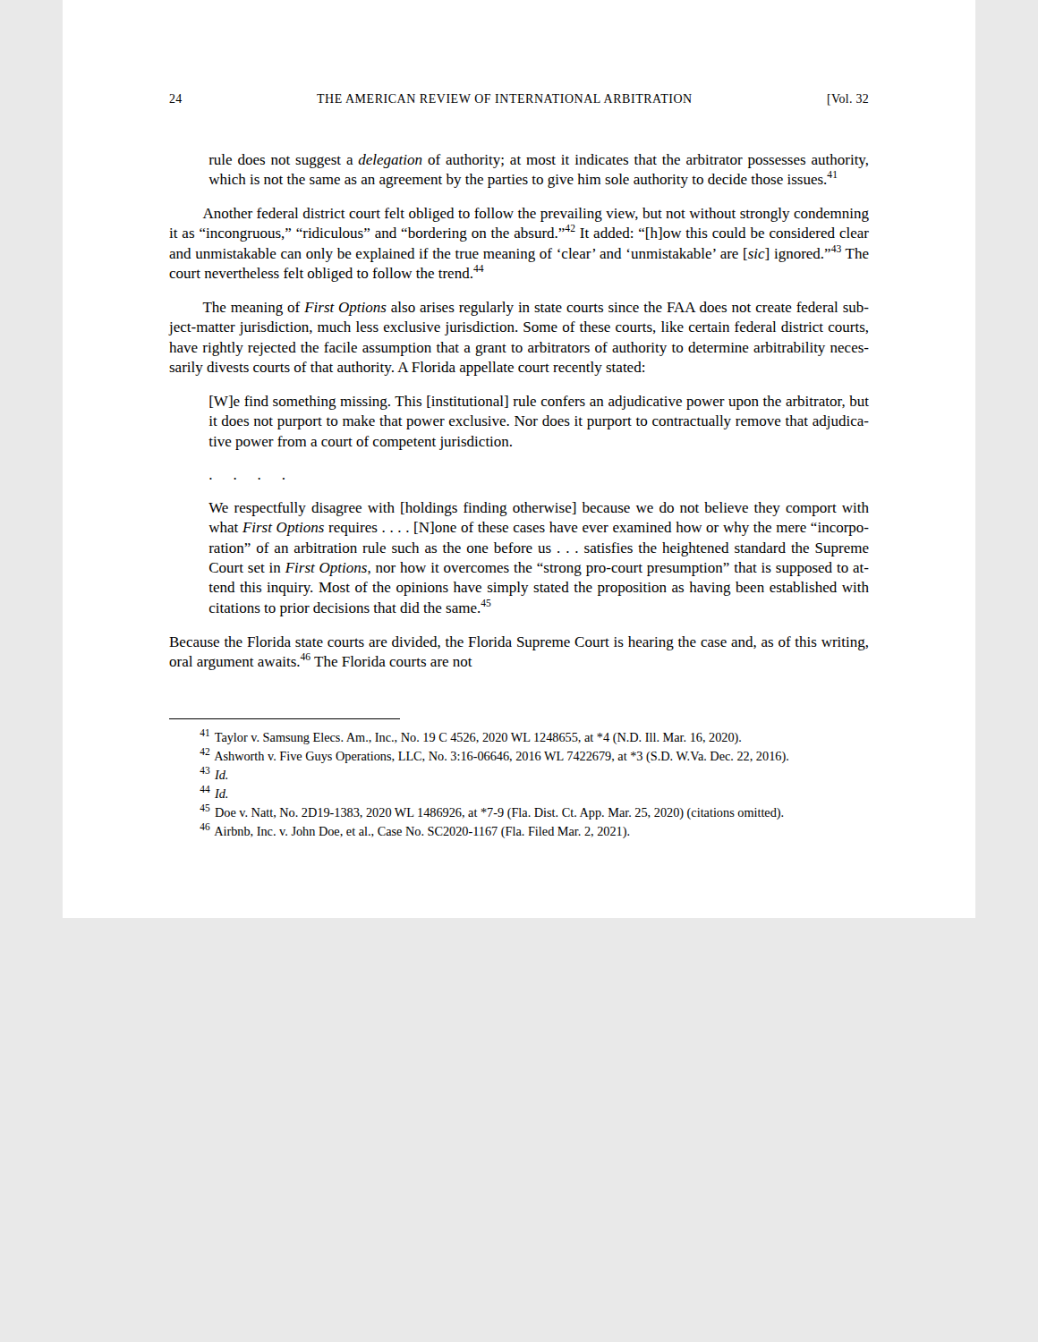24 The American Review of International Arbitration [Vol. 32
rule does not suggest a delegation of authority; at most it indicates that the arbitrator possesses authority, which is not the same as an agreement by the parties to give him sole authority to decide those issues.41
Another federal district court felt obliged to follow the prevailing view, but not without strongly condemning it as “incongruous,” “ridiculous” and “bordering on the absurd.”42 It added: “[h]ow this could be considered clear and unmistakable can only be explained if the true meaning of ‘clear’ and ‘unmistakable’ are [sic] ignored.”43 The court nevertheless felt obliged to follow the trend.44
The meaning of First Options also arises regularly in state courts since the FAA does not create federal subject-matter jurisdiction, much less exclusive jurisdiction. Some of these courts, like certain federal district courts, have rightly rejected the facile assumption that a grant to arbitrators of authority to determine arbitrability necessarily divests courts of that authority. A Florida appellate court recently stated:
[W]e find something missing. This [institutional] rule confers an adjudicative power upon the arbitrator, but it does not purport to make that power exclusive. Nor does it purport to contractually remove that adjudicative power from a court of competent jurisdiction.
. . . .
We respectfully disagree with [holdings finding otherwise] because we do not believe they comport with what First Options requires . . . . [N]one of these cases have ever examined how or why the mere “incorporation” of an arbitration rule such as the one before us . . . satisfies the heightened standard the Supreme Court set in First Options, nor how it overcomes the “strong pro-court presumption” that is supposed to attend this inquiry. Most of the opinions have simply stated the proposition as having been established with citations to prior decisions that did the same.45
Because the Florida state courts are divided, the Florida Supreme Court is hearing the case and, as of this writing, oral argument awaits.46 The Florida courts are not
41 Taylor v. Samsung Elecs. Am., Inc., No. 19 C 4526, 2020 WL 1248655, at *4 (N.D. Ill. Mar. 16, 2020).
42 Ashworth v. Five Guys Operations, LLC, No. 3:16-06646, 2016 WL 7422679, at *3 (S.D. W.Va. Dec. 22, 2016).
43 Id.
44 Id.
45 Doe v. Natt, No. 2D19-1383, 2020 WL 1486926, at *7-9 (Fla. Dist. Ct. App. Mar. 25, 2020) (citations omitted).
46 Airbnb, Inc. v. John Doe, et al., Case No. SC2020-1167 (Fla. Filed Mar. 2, 2021).